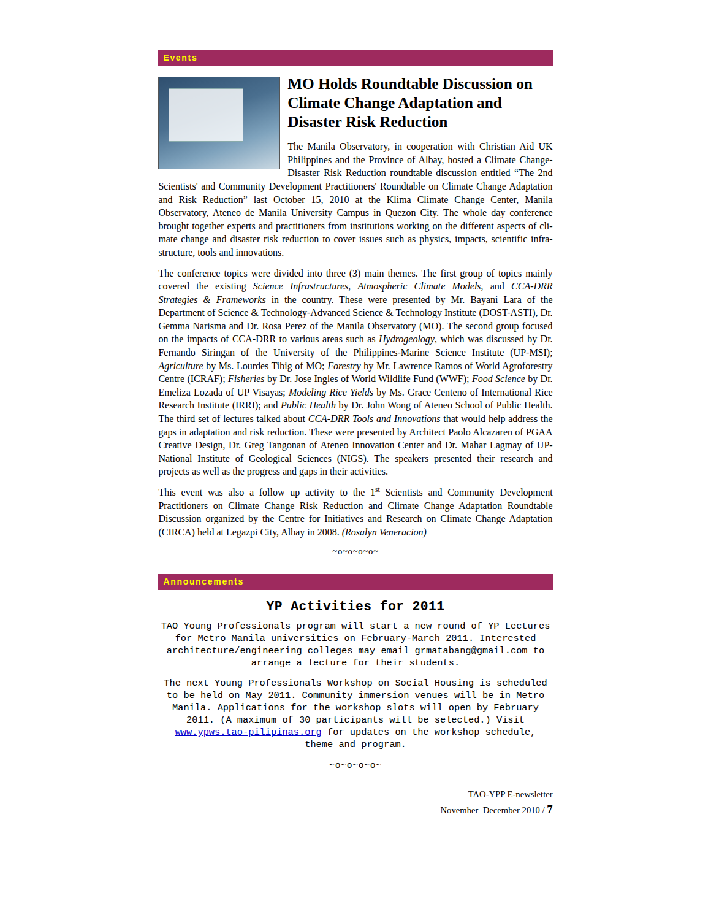Events
MO Holds Roundtable Discussion on Climate Change Adaptation and Disaster Risk Reduction
The Manila Observatory, in cooperation with Christian Aid UK Philippines and the Province of Albay, hosted a Climate Change-Disaster Risk Reduction roundtable discussion entitled “The 2nd Scientists' and Community Development Practitioners' Roundtable on Climate Change Adaptation and Risk Reduction” last October 15, 2010 at the Klima Climate Change Center, Manila Observatory, Ateneo de Manila University Campus in Quezon City. The whole day conference brought together experts and practitioners from institutions working on the different aspects of climate change and disaster risk reduction to cover issues such as physics, impacts, scientific infrastructure, tools and innovations.
The conference topics were divided into three (3) main themes. The first group of topics mainly covered the existing Science Infrastructures, Atmospheric Climate Models, and CCA-DRR Strategies & Frameworks in the country. These were presented by Mr. Bayani Lara of the Department of Science & Technology-Advanced Science & Technology Institute (DOST-ASTI), Dr. Gemma Narisma and Dr. Rosa Perez of the Manila Observatory (MO). The second group focused on the impacts of CCA-DRR to various areas such as Hydrogeology, which was discussed by Dr. Fernando Siringan of the University of the Philippines-Marine Science Institute (UP-MSI); Agriculture by Ms. Lourdes Tibig of MO; Forestry by Mr. Lawrence Ramos of World Agroforestry Centre (ICRAF); Fisheries by Dr. Jose Ingles of World Wildlife Fund (WWF); Food Science by Dr. Emeliza Lozada of UP Visayas; Modeling Rice Yields by Ms. Grace Centeno of International Rice Research Institute (IRRI); and Public Health by Dr. John Wong of Ateneo School of Public Health. The third set of lectures talked about CCA-DRR Tools and Innovations that would help address the gaps in adaptation and risk reduction. These were presented by Architect Paolo Alcazaren of PGAA Creative Design, Dr. Greg Tangonan of Ateneo Innovation Center and Dr. Mahar Lagmay of UP-National Institute of Geological Sciences (NIGS). The speakers presented their research and projects as well as the progress and gaps in their activities.
This event was also a follow up activity to the 1st Scientists and Community Development Practitioners on Climate Change Risk Reduction and Climate Change Adaptation Roundtable Discussion organized by the Centre for Initiatives and Research on Climate Change Adaptation (CIRCA) held at Legazpi City, Albay in 2008. (Rosalyn Veneracion)
~o~o~o~o~
Announcements
YP Activities for 2011
TAO Young Professionals program will start a new round of YP Lectures for Metro Manila universities on February-March 2011. Interested architecture/engineering colleges may email grmatabang@gmail.com to arrange a lecture for their students.
The next Young Professionals Workshop on Social Housing is scheduled to be held on May 2011. Community immersion venues will be in Metro Manila. Applications for the workshop slots will open by February 2011. (A maximum of 30 participants will be selected.) Visit www.ypws.tao-pilipinas.org for updates on the workshop schedule, theme and program.
~o~o~o~o~
TAO-YPP E-newsletter
November–December 2010 / 7